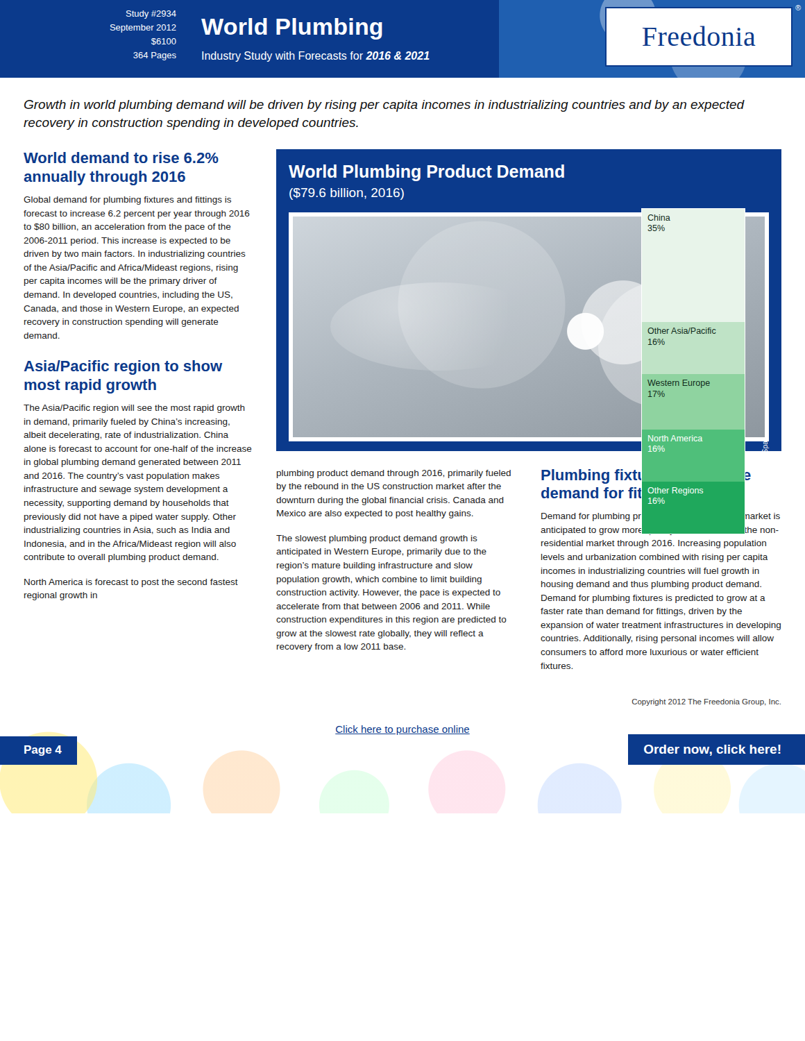®
Study #2934
September 2012
$6100
364 Pages
World Plumbing
Industry Study with Forecasts for 2016 & 2021
Freedonia
Growth in world plumbing demand will be driven by rising per capita incomes in industrializing countries and by an expected recovery in construction spending in developed countries.
World demand to rise 6.2% annually through 2016
Global demand for plumbing fixtures and fittings is forecast to increase 6.2 percent per year through 2016 to $80 billion, an acceleration from the pace of the 2006-2011 period. This increase is expected to be driven by two main factors. In industrializing countries of the Asia/Pacific and Africa/Mideast regions, rising per capita incomes will be the primary driver of demand. In developed countries, including the US, Canada, and those in Western Europe, an expected recovery in construction spending will generate demand.
Asia/Pacific region to show most rapid growth
The Asia/Pacific region will see the most rapid growth in demand, primarily fueled by China’s increasing, albeit decelerating, rate of industrialization. China alone is forecast to account for one-half of the increase in global plumbing demand generated between 2011 and 2016. The country’s vast population makes infrastructure and sewage system development a necessity, supporting demand by households that previously did not have a piped water supply. Other industrializing countries in Asia, such as India and Indonesia, and in the Africa/Mideast region will also contribute to overall plumbing product demand.
North America is forecast to post the second fastest regional growth in
World Plumbing Product Demand
($79.6 billion, 2016)
China35%
Other Asia/Pacific16%
Western Europe17%
North America16%
Other Regions16%
photo: All Season Spas
plumbing product demand through 2016, primarily fueled by the rebound in the US construction market after the downturn during the global financial crisis. Canada and Mexico are also expected to post healthy gains.
The slowest plumbing product demand growth is anticipated in Western Europe, primarily due to the region’s mature building infrastructure and slow population growth, which combine to limit building construction activity. However, the pace is expected to accelerate from that between 2006 and 2011. While construction expenditures in this region are predicted to grow at the slowest rate globally, they will reflect a recovery from a low 2011 base.
Plumbing fixtures to outpace demand for fittings
Demand for plumbing products in the residential market is anticipated to grow more quickly than demand in the non-residential market through 2016. Increasing population levels and urbanization combined with rising per capita incomes in industrializing countries will fuel growth in housing demand and thus plumbing product demand. Demand for plumbing fixtures is predicted to grow at a faster rate than demand for fittings, driven by the expansion of water treatment infrastructures in developing countries. Additionally, rising personal incomes will allow consumers to afford more luxurious or water efficient fixtures.
Copyright 2012 The Freedonia Group, Inc.
Click here to purchase online
Page 4
Order now, click here!